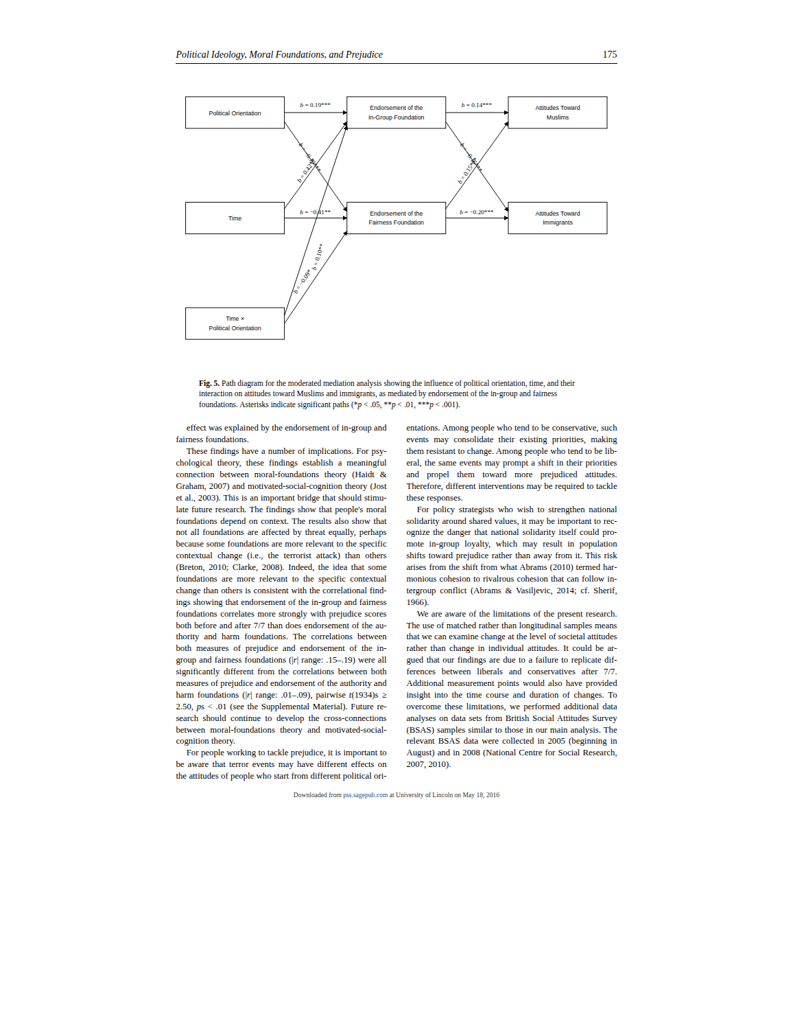Political Ideology, Moral Foundations, and Prejudice 175
Political Orientation Endorsement of the In-Group Foundation Attitudes Toward Muslims Time Endorsement of the Fairness Foundation Attitudes Toward Immigrants Time × Political Orientation b = 0.19*** b = −0.19*** b = 0.42** b = −0.41** b = 0.10** b = −0.09* b = 0.14*** b = −0.16*** b = 0.15*** b = −0.20***
Fig. 5. Path diagram for the moderated mediation analysis showing the influence of political orientation, time, and their interaction on attitudes toward Muslims and immigrants, as mediated by endorsement of the in-group and fairness foundations. Asterisks indicate significant paths (*p < .05, **p < .01, ***p < .001).
effect was explained by the endorsement of in-group and fairness foundations.
These findings have a number of implications. For psychological theory, these findings establish a meaningful connection between moral-foundations theory (Haidt & Graham, 2007) and motivated-social-cognition theory (Jost et al., 2003). This is an important bridge that should stimulate future research. The findings show that people's moral foundations depend on context. The results also show that not all foundations are affected by threat equally, perhaps because some foundations are more relevant to the specific contextual change (i.e., the terrorist attack) than others (Breton, 2010; Clarke, 2008). Indeed, the idea that some foundations are more relevant to the specific contextual change than others is consistent with the correlational findings showing that endorsement of the in-group and fairness foundations correlates more strongly with prejudice scores both before and after 7/7 than does endorsement of the authority and harm foundations. The correlations between both measures of prejudice and endorsement of the in-group and fairness foundations (|r| range: .15–.19) were all significantly different from the correlations between both measures of prejudice and endorsement of the authority and harm foundations (|r| range: .01–.09), pairwise t(1934)s ≥ 2.50, ps < .01 (see the Supplemental Material). Future research should continue to develop the cross-connections between moral-foundations theory and motivated-social-cognition theory.
For people working to tackle prejudice, it is important to be aware that terror events may have different effects on the attitudes of people who start from different political orientations. Among people who tend to be conservative, such events may consolidate their existing priorities, making them resistant to change. Among people who tend to be liberal, the same events may prompt a shift in their priorities and propel them toward more prejudiced attitudes. Therefore, different interventions may be required to tackle these responses.
For policy strategists who wish to strengthen national solidarity around shared values, it may be important to recognize the danger that national solidarity itself could promote in-group loyalty, which may result in population shifts toward prejudice rather than away from it. This risk arises from the shift from what Abrams (2010) termed harmonious cohesion to rivalrous cohesion that can follow intergroup conflict (Abrams & Vasiljevic, 2014; cf. Sherif, 1966).
We are aware of the limitations of the present research. The use of matched rather than longitudinal samples means that we can examine change at the level of societal attitudes rather than change in individual attitudes. It could be argued that our findings are due to a failure to replicate differences between liberals and conservatives after 7/7. Additional measurement points would also have provided insight into the time course and duration of changes. To overcome these limitations, we performed additional data analyses on data sets from British Social Attitudes Survey (BSAS) samples similar to those in our main analysis. The relevant BSAS data were collected in 2005 (beginning in August) and in 2008 (National Centre for Social Research, 2007, 2010).
Downloaded from pss.sagepub.com at University of Lincoln on May 18, 2016